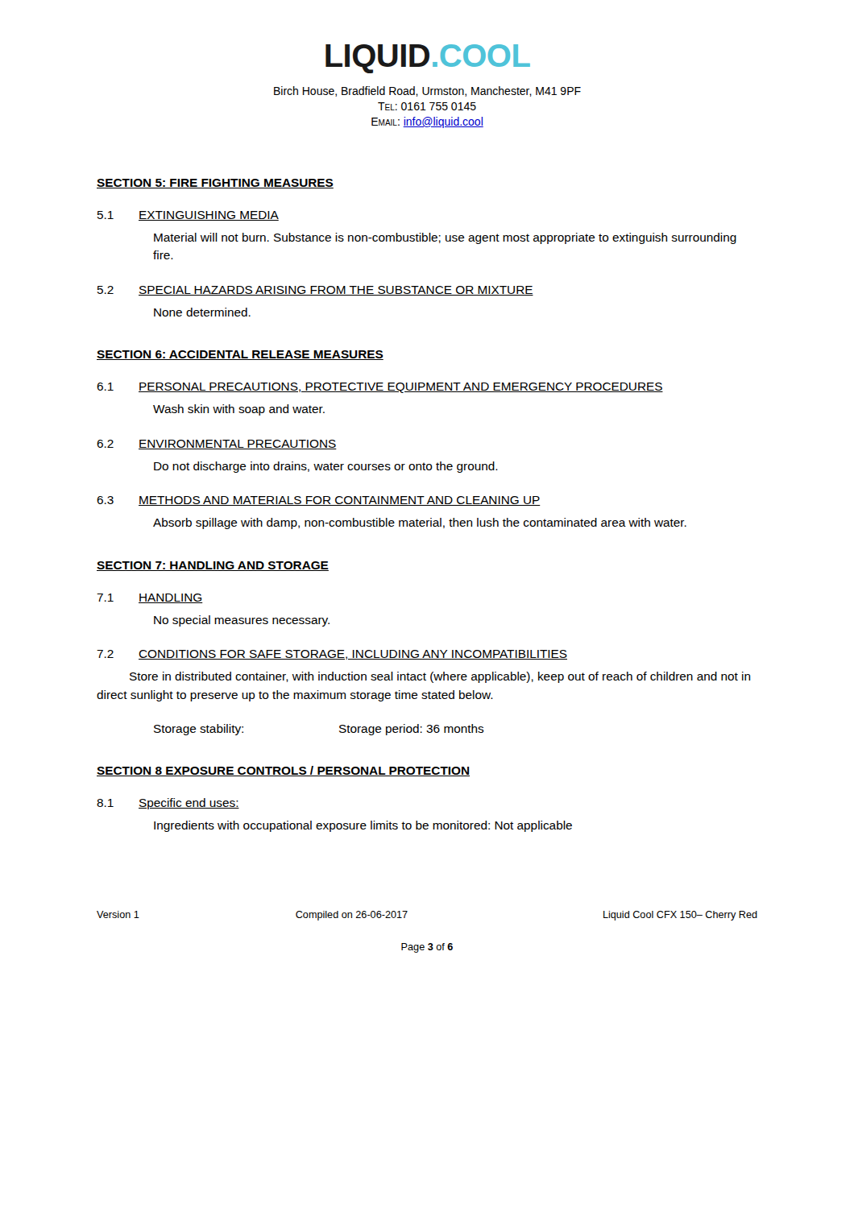LIQUID.COOL
Birch House, Bradfield Road, Urmston, Manchester, M41 9PF
Tel: 0161 755 0145
Email: info@liquid.cool
SECTION 5: FIRE FIGHTING MEASURES
5.1 EXTINGUISHING MEDIA
Material will not burn. Substance is non-combustible; use agent most appropriate to extinguish surrounding fire.
5.2 SPECIAL HAZARDS ARISING FROM THE SUBSTANCE OR MIXTURE
None determined.
SECTION 6: ACCIDENTAL RELEASE MEASURES
6.1 PERSONAL PRECAUTIONS, PROTECTIVE EQUIPMENT AND EMERGENCY PROCEDURES
Wash skin with soap and water.
6.2 ENVIRONMENTAL PRECAUTIONS
Do not discharge into drains, water courses or onto the ground.
6.3 METHODS AND MATERIALS FOR CONTAINMENT AND CLEANING UP
Absorb spillage with damp, non-combustible material, then lush the contaminated area with water.
SECTION 7: HANDLING AND STORAGE
7.1 HANDLING
No special measures necessary.
7.2 CONDITIONS FOR SAFE STORAGE, INCLUDING ANY INCOMPATIBILITIES
Store in distributed container, with induction seal intact (where applicable), keep out of reach of children and not in direct sunlight to preserve up to the maximum storage time stated below.
Storage stability: Storage period: 36 months
SECTION 8 EXPOSURE CONTROLS / PERSONAL PROTECTION
8.1 Specific end uses:
Ingredients with occupational exposure limits to be monitored: Not applicable
Version 1 Compiled on 26-06-2017 Liquid Cool CFX 150– Cherry Red
Page 3 of 6